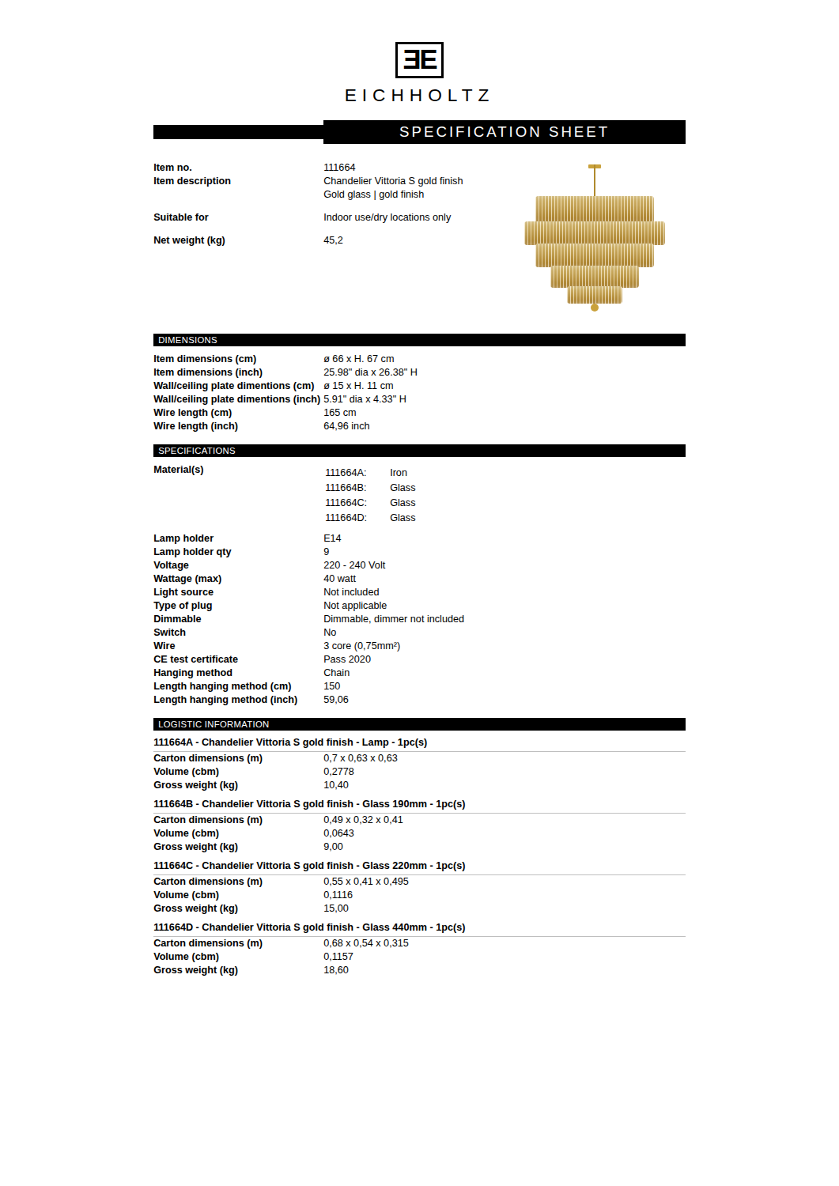ƎE
EICHHOLTZ
Specification Sheet
| Item no. | 111664 |
| Item description | Chandelier Vittoria S gold finish |
| | Gold glass / gold finish |
| Suitable for | Indoor use/dry locations only |
| Net weight (kg) | 45,2 |
DIMENSIONS
| Item dimensions (cm) | ø 66 x H. 67 cm |
| Item dimensions (inch) | 25.98" dia x 26.38" H |
| Wall/ceiling plate dimentions (cm) | ø 15 x H. 11 cm |
| Wall/ceiling plate dimentions (inch) | 5.91" dia x 4.33" H |
| Wire length (cm) | 165 cm |
| Wire length (inch) | 64,96 inch |
SPECIFICATIONS
| Material(s) | / 111664A: / Iron / / 111664B: / Glass / / 111664C: / Glass / / 111664D: / Glass / |
| Lamp holder | E14 |
| Lamp holder qty | 9 |
| Voltage | 220 - 240 Volt |
| Wattage (max) | 40 watt |
| Light source | Not included |
| Type of plug | Not applicable |
| Dimmable | Dimmable, dimmer not included |
| Switch | No |
| Wire | 3 core (0,75mm²) |
| CE test certificate | Pass 2020 |
| Hanging method | Chain |
| Length hanging method (cm) | 150 |
| Length hanging method (inch) | 59,06 |
LOGISTIC INFORMATION
111664A - Chandelier Vittoria S gold finish - Lamp - 1pc(s)
| Carton dimensions (m) | 0,7 x 0,63 x 0,63 |
| Volume (cbm) | 0,2778 |
| Gross weight (kg) | 10,40 |
111664B - Chandelier Vittoria S gold finish - Glass 190mm - 1pc(s)
| Carton dimensions (m) | 0,49 x 0,32 x 0,41 |
| Volume (cbm) | 0,0643 |
| Gross weight (kg) | 9,00 |
111664C - Chandelier Vittoria S gold finish - Glass 220mm - 1pc(s)
| Carton dimensions (m) | 0,55 x 0,41 x 0,495 |
| Volume (cbm) | 0,1116 |
| Gross weight (kg) | 15,00 |
111664D - Chandelier Vittoria S gold finish - Glass 440mm - 1pc(s)
| Carton dimensions (m) | 0,68 x 0,54 x 0,315 |
| Volume (cbm) | 0,1157 |
| Gross weight (kg) | 18,60 |